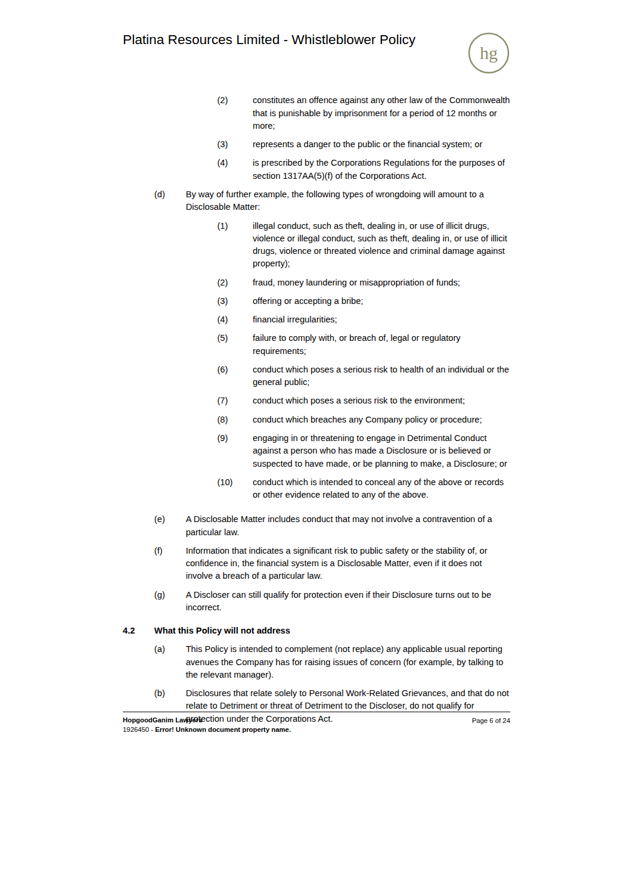Platina Resources Limited - Whistleblower Policy
hg
(2) constitutes an offence against any other law of the Commonwealth that is punishable by imprisonment for a period of 12 months or more;
(3) represents a danger to the public or the financial system; or
(4) is prescribed by the Corporations Regulations for the purposes of section 1317AA(5)(f) of the Corporations Act.
(d) By way of further example, the following types of wrongdoing will amount to a Disclosable Matter:
(1) illegal conduct, such as theft, dealing in, or use of illicit drugs, violence or illegal conduct, such as theft, dealing in, or use of illicit drugs, violence or threated violence and criminal damage against property);
(2) fraud, money laundering or misappropriation of funds;
(3) offering or accepting a bribe;
(4) financial irregularities;
(5) failure to comply with, or breach of, legal or regulatory requirements;
(6) conduct which poses a serious risk to health of an individual or the general public;
(7) conduct which poses a serious risk to the environment;
(8) conduct which breaches any Company policy or procedure;
(9) engaging in or threatening to engage in Detrimental Conduct against a person who has made a Disclosure or is believed or suspected to have made, or be planning to make, a Disclosure; or
(10) conduct which is intended to conceal any of the above or records or other evidence related to any of the above.
(e) A Disclosable Matter includes conduct that may not involve a contravention of a particular law.
(f) Information that indicates a significant risk to public safety or the stability of, or confidence in, the financial system is a Disclosable Matter, even if it does not involve a breach of a particular law.
(g) A Discloser can still qualify for protection even if their Disclosure turns out to be incorrect.
4.2 What this Policy will not address
(a) This Policy is intended to complement (not replace) any applicable usual reporting avenues the Company has for raising issues of concern (for example, by talking to the relevant manager).
(b) Disclosures that relate solely to Personal Work-Related Grievances, and that do not relate to Detriment or threat of Detriment to the Discloser, do not qualify for protection under the Corporations Act.
HopgoodGanim Lawyers
1926450 - Error! Unknown document property name.
Page 6 of 24